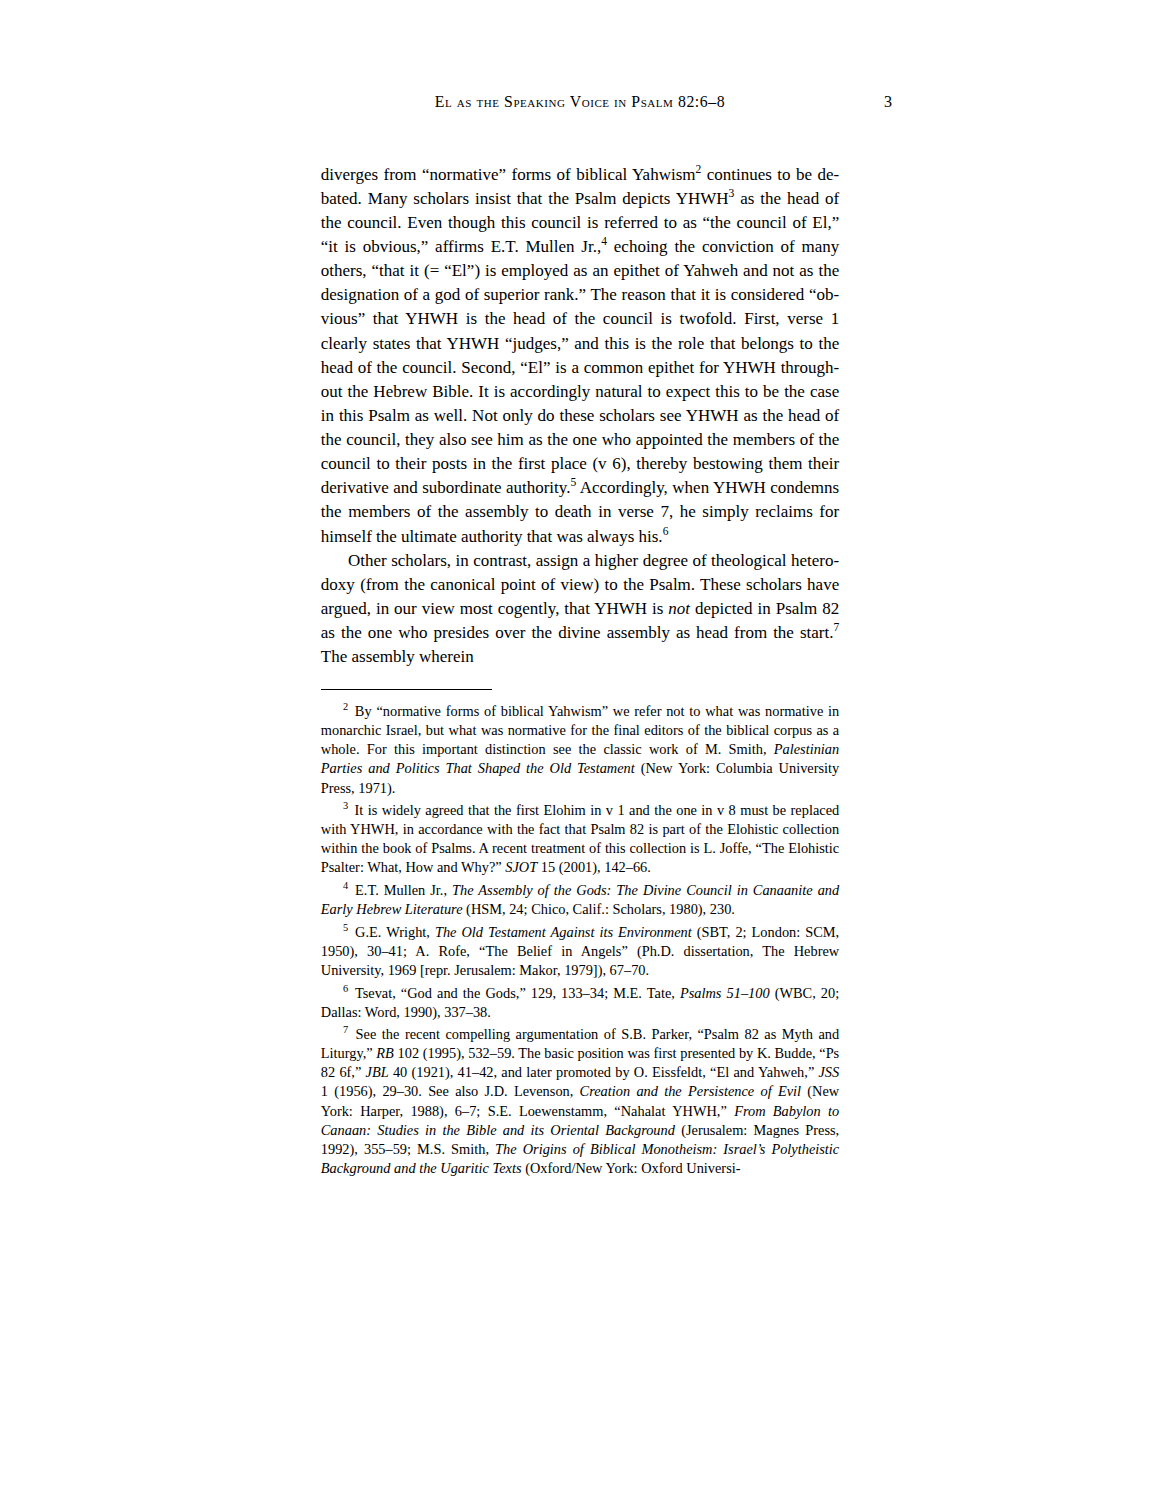El as the Speaking Voice in Psalm 82:6–8 3
diverges from “normative” forms of biblical Yahwism2 continues to be debated. Many scholars insist that the Psalm depicts YHWH3 as the head of the council. Even though this council is referred to as “the council of El,” “it is obvious,” affirms E.T. Mullen Jr.,4 echoing the conviction of many others, “that it (= “El”) is employed as an epithet of Yahweh and not as the designation of a god of superior rank.” The reason that it is considered “obvious” that YHWH is the head of the council is twofold. First, verse 1 clearly states that YHWH “judges,” and this is the role that belongs to the head of the council. Second, “El” is a common epithet for YHWH throughout the Hebrew Bible. It is accordingly natural to expect this to be the case in this Psalm as well. Not only do these scholars see YHWH as the head of the council, they also see him as the one who appointed the members of the council to their posts in the first place (v 6), thereby bestowing them their derivative and subordinate authority.5 Accordingly, when YHWH condemns the members of the assembly to death in verse 7, he simply reclaims for himself the ultimate authority that was always his.6
Other scholars, in contrast, assign a higher degree of theological heterodoxy (from the canonical point of view) to the Psalm. These scholars have argued, in our view most cogently, that YHWH is not depicted in Psalm 82 as the one who presides over the divine assembly as head from the start.7 The assembly wherein
2 By “normative forms of biblical Yahwism” we refer not to what was normative in monarchic Israel, but what was normative for the final editors of the biblical corpus as a whole. For this important distinction see the classic work of M. Smith, Palestinian Parties and Politics That Shaped the Old Testament (New York: Columbia University Press, 1971).
3 It is widely agreed that the first Elohim in v 1 and the one in v 8 must be replaced with YHWH, in accordance with the fact that Psalm 82 is part of the Elohistic collection within the book of Psalms. A recent treatment of this collection is L. Joffe, “The Elohistic Psalter: What, How and Why?” SJOT 15 (2001), 142–66.
4 E.T. Mullen Jr., The Assembly of the Gods: The Divine Council in Canaanite and Early Hebrew Literature (HSM, 24; Chico, Calif.: Scholars, 1980), 230.
5 G.E. Wright, The Old Testament Against its Environment (SBT, 2; London: SCM, 1950), 30–41; A. Rofe, “The Belief in Angels” (Ph.D. dissertation, The Hebrew University, 1969 [repr. Jerusalem: Makor, 1979]), 67–70.
6 Tsevat, “God and the Gods,” 129, 133–34; M.E. Tate, Psalms 51–100 (WBC, 20; Dallas: Word, 1990), 337–38.
7 See the recent compelling argumentation of S.B. Parker, “Psalm 82 as Myth and Liturgy,” RB 102 (1995), 532–59. The basic position was first presented by K. Budde, “Ps 82 6f,” JBL 40 (1921), 41–42, and later promoted by O. Eissfeldt, “El and Yahweh,” JSS 1 (1956), 29–30. See also J.D. Levenson, Creation and the Persistence of Evil (New York: Harper, 1988), 6–7; S.E. Loewenstamm, “Nahalat YHWH,” From Babylon to Canaan: Studies in the Bible and its Oriental Background (Jerusalem: Magnes Press, 1992), 355–59; M.S. Smith, The Origins of Biblical Monotheism: Israel’s Polytheistic Background and the Ugaritic Texts (Oxford/New York: Oxford Universi-